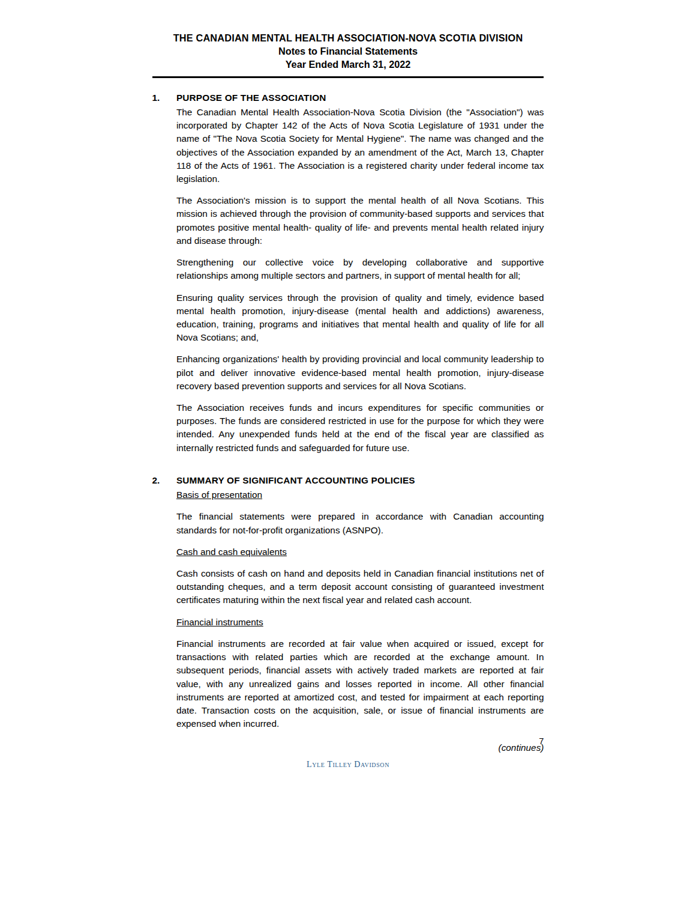THE CANADIAN MENTAL HEALTH ASSOCIATION-NOVA SCOTIA DIVISION
Notes to Financial Statements
Year Ended March 31, 2022
1.
PURPOSE OF THE ASSOCIATION
The Canadian Mental Health Association-Nova Scotia Division (the "Association") was incorporated by Chapter 142 of the Acts of Nova Scotia Legislature of 1931 under the name of "The Nova Scotia Society for Mental Hygiene". The name was changed and the objectives of the Association expanded by an amendment of the Act, March 13, Chapter 118 of the Acts of 1961. The Association is a registered charity under federal income tax legislation.
The Association's mission is to support the mental health of all Nova Scotians. This mission is achieved through the provision of community-based supports and services that promotes positive mental health- quality of life- and prevents mental health related injury and disease through:
Strengthening our collective voice by developing collaborative and supportive relationships among multiple sectors and partners, in support of mental health for all;
Ensuring quality services through the provision of quality and timely, evidence based mental health promotion, injury-disease (mental health and addictions) awareness, education, training, programs and initiatives that mental health and quality of life for all Nova Scotians; and,
Enhancing organizations' health by providing provincial and local community leadership to pilot and deliver innovative evidence-based mental health promotion, injury-disease recovery based prevention supports and services for all Nova Scotians.
The Association receives funds and incurs expenditures for specific communities or purposes. The funds are considered restricted in use for the purpose for which they were intended. Any unexpended funds held at the end of the fiscal year are classified as internally restricted funds and safeguarded for future use.
2.
SUMMARY OF SIGNIFICANT ACCOUNTING POLICIES
Basis of presentation
The financial statements were prepared in accordance with Canadian accounting standards for not-for-profit organizations (ASNPO).
Cash and cash equivalents
Cash consists of cash on hand and deposits held in Canadian financial institutions net of outstanding cheques, and a term deposit account consisting of guaranteed investment certificates maturing within the next fiscal year and related cash account.
Financial instruments
Financial instruments are recorded at fair value when acquired or issued, except for transactions with related parties which are recorded at the exchange amount. In subsequent periods, financial assets with actively traded markets are reported at fair value, with any unrealized gains and losses reported in income. All other financial instruments are reported at amortized cost, and tested for impairment at each reporting date. Transaction costs on the acquisition, sale, or issue of financial instruments are expensed when incurred.
(continues)
7
Lyle Tilley Davidson